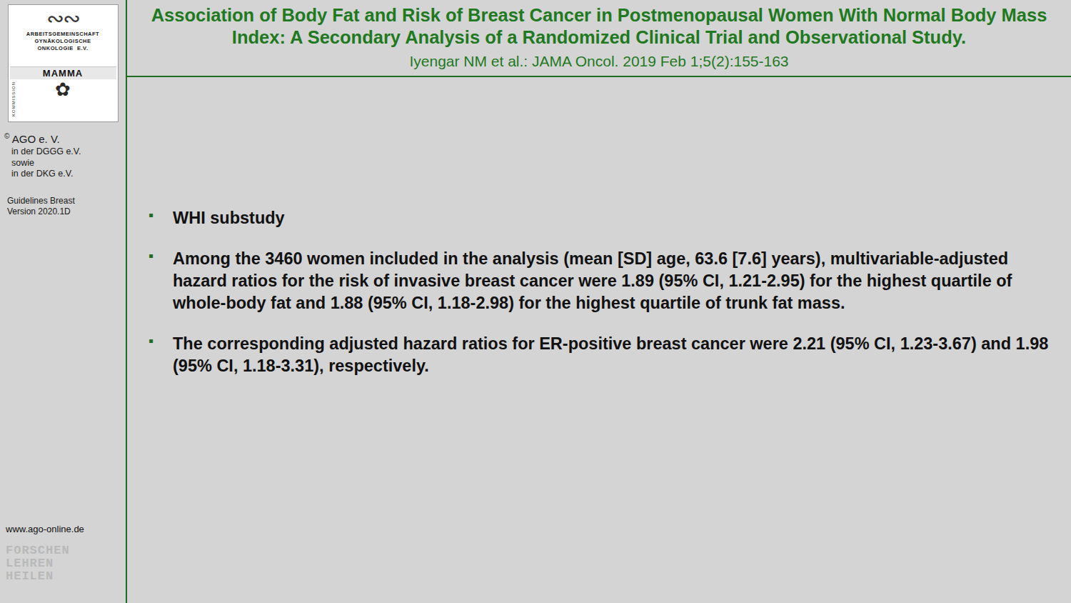∾∾
ARBEITSGEMEINSCHAFT
GYNÄKOLOGISCHE
ONKOLOGIE E.V.
MAMMA
✿
KOMMISSION
© AGO e. V.
in der DGGG e.V.
sowie
in der DKG e.V.
Guidelines Breast
Version 2020.1D
www.ago-online.de
FORSCHEN
LEHREN
HEILEN
Association of Body Fat and Risk of Breast Cancer in Postmenopausal Women With Normal Body Mass Index: A Secondary Analysis of a Randomized Clinical Trial and Observational Study.
Iyengar NM et al.: JAMA Oncol. 2019 Feb 1;5(2):155-163
WHI substudy
Among the 3460 women included in the analysis (mean [SD] age, 63.6 [7.6] years), multivariable-adjusted hazard ratios for the risk of invasive breast cancer were 1.89 (95% CI, 1.21-2.95) for the highest quartile of whole-body fat and 1.88 (95% CI, 1.18-2.98) for the highest quartile of trunk fat mass.
The corresponding adjusted hazard ratios for ER-positive breast cancer were 2.21 (95% CI, 1.23-3.67) and 1.98 (95% CI, 1.18-3.31), respectively.